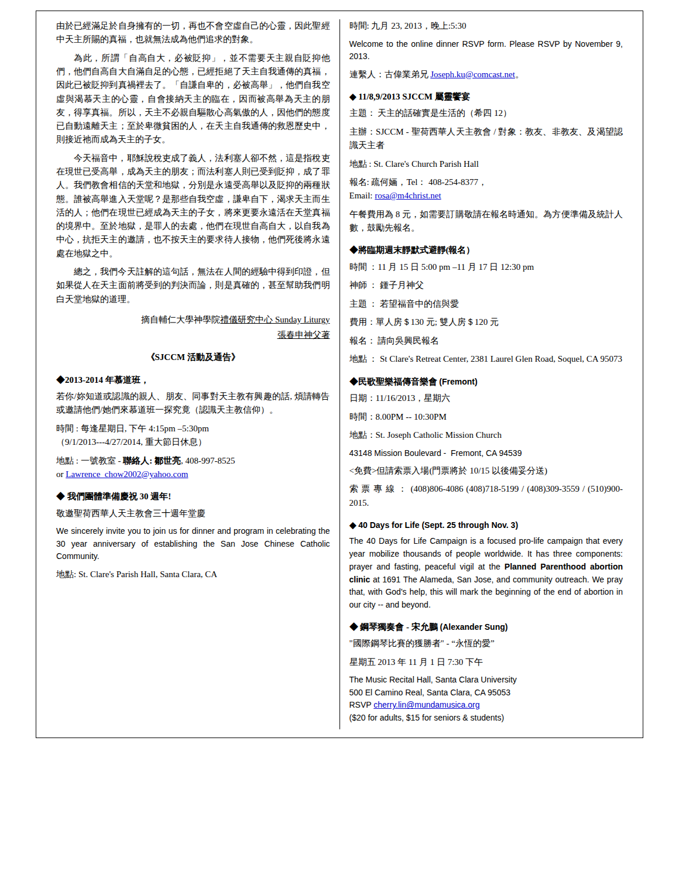由於已經滿足於自身擁有的一切，再也不會空虛自己的心靈，因此聖經中天主所賜的真福，也就無法成為他們追求的對象。
為此，所謂「自高自大，必被貶抑」，並不需要天主親自貶抑他們，他們自高自大自滿自足的心態，已經拒絕了天主自我通傳的真福，因此已被貶抑到真禍裡去了。「自謙自卑的，必被高舉」，他們自我空虛與渴慕天主的心靈，自會接納天主的臨在，因而被高舉為天主的朋友，得享真福。所以，天主不必親自驅散心高氣傲的人，因他們的態度已自動遠離天主；至於卑微貧困的人，在天主自我通傳的救恩歷史中，則接近祂而成為天主的子女。
今天福音中，耶穌說稅吏成了義人，法利塞人卻不然，這是指稅吏在現世已受高舉，成為天主的朋友；而法利塞人則已受到貶抑，成了罪人。我們教會相信的天堂和地獄，分別是永遠受高舉以及貶抑的兩種狀態。誰被高舉進入天堂呢？是那些自我空虛，謙卑自下，渴求天主而生活的人；他們在現世已經成為天主的子女，將來更要永遠活在天堂真福的境界中。至於地獄，是罪人的去處，他們在現世自高自大，以自我為中心，抗拒天主的邀請，也不按天主的要求待人接物，他們死後將永遠處在地獄之中。
總之，我們今天註解的這句話，無法在人間的經驗中得到印證，但如果從人在天主面前將受到的判決而論，則是真確的，甚至幫助我們明白天堂地獄的道理。
摘自輔仁大學神學院禮儀研究中心 Sunday Liturgy
張春申神父著
《SJCCM 活動及通告》
◆2013-2014 年慕道班，
若你/妳知道或認識的親人、朋友、同事對天主教有興趣的話, 煩請轉告或邀請他們/她們來慕道班一探究竟（認識天主教信仰）。
時間 : 每逢星期日, 下午 4:15pm –5:30pm
（9/1/2013---4/27/2014, 重大節日休息）
地點 : 一號教室 - 聯絡人: 鄒世亮, 408-997-8525
or Lawrence_chow2002@yahoo.com
◆ 我們團體準備慶祝 30 週年!
敬邀聖荷西華人天主教會三十週年堂慶
We sincerely invite you to join us for dinner and program in celebrating the 30 year anniversary of establishing the San Jose Chinese Catholic Community.
地點: St. Clare's Parish Hall, Santa Clara, CA
時間: 九月 23, 2013，晚上:5:30
Welcome to the online dinner RSVP form. Please RSVP by November 9, 2013.
連繫人：古偉業弟兄 Joseph.ku@comcast.net。
◆ 11/8,9/2013 SJCCM 屬靈饗宴
主題： 天主的話確實是生活的（希四 12）
主辦：SJCCM - 聖荷西華人天主教會 / 對象：教友、非教友、及渴望認識天主者
地點 : St. Clare's Church Parish Hall
報名: 疏何婳，Tel： 408-254-8377，
Email: rosa@m4christ.net
午餐費用為 8 元，如需要訂購敬請在報名時通知。為方便準備及統計人數，鼓勵先報名。
◆將臨期週末靜默式避靜(報名）
時間 ：11 月 15 日 5:00 pm –11 月 17 日 12:30 pm
神師 ： 鍾子月神父
主題 ： 若望福音中的信與愛
費用：單人房＄130 元; 雙人房＄120 元
報名： 請向吳興民報名
地點 ： St Clare's Retreat Center, 2381 Laurel Glen Road, Soquel, CA 95073
◆民歌聖樂福傳音樂會 (Fremont)
日期：11/16/2013，星期六
時間：8.00PM -- 10:30PM
地點：St. Joseph Catholic Mission Church
43148 Mission Boulevard - Fremont, CA 94539
<免費>但請索票入場(門票將於 10/15 以後備妥分送)
索 票 專 線 ： (408)806-4086 (408)718-5199 / (408)309-3559 / (510)900-2015.
◆ 40 Days for Life (Sept. 25 through Nov. 3)
The 40 Days for Life Campaign is a focused pro-life campaign that every year mobilize thousands of people worldwide. It has three components: prayer and fasting, peaceful vigil at the Planned Parenthood abortion clinic at 1691 The Alameda, San Jose, and community outreach. We pray that, with God's help, this will mark the beginning of the end of abortion in our city -- and beyond.
◆ 鋼琴獨奏會 - 宋允鵬 (Alexander Sung)
"國際鋼琴比賽的獲勝者" - “永恆的愛”
星期五 2013 年 11 月 1 日 7:30 下午
The Music Recital Hall, Santa Clara University
500 El Camino Real, Santa Clara, CA 95053
RSVP cherry.lin@mundamusica.org
($20 for adults, $15 for seniors & students)